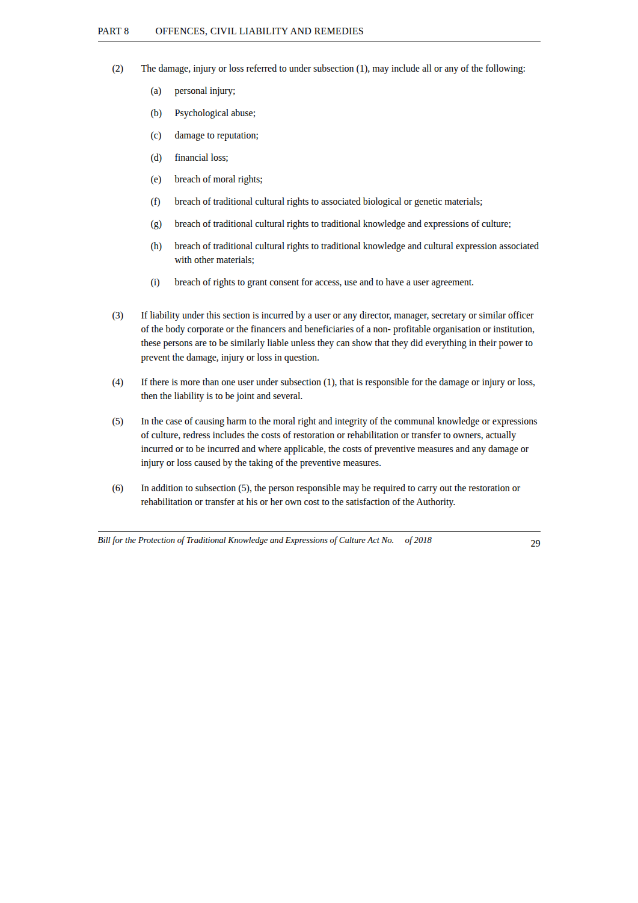PART 8 OFFENCES, CIVIL LIABILITY AND REMEDIES
(2)
The damage, injury or loss referred to under subsection (1), may include all or any of the following:
(a) personal injury;
(b) Psychological abuse;
(c) damage to reputation;
(d) financial loss;
(e) breach of moral rights;
(f) breach of traditional cultural rights to associated biological or genetic materials;
(g) breach of traditional cultural rights to traditional knowledge and expressions of culture;
(h) breach of traditional cultural rights to traditional knowledge and cultural expression associated with other materials;
(i) breach of rights to grant consent for access, use and to have a user agreement.
(3)
If liability under this section is incurred by a user or any director, manager, secretary or similar officer of the body corporate or the financers and beneficiaries of a non- profitable organisation or institution, these persons are to be similarly liable unless they can show that they did everything in their power to prevent the damage, injury or loss in question.
(4)
If there is more than one user under subsection (1), that is responsible for the damage or injury or loss, then the liability is to be joint and several.
(5)
In the case of causing harm to the moral right and integrity of the communal knowledge or expressions of culture, redress includes the costs of restoration or rehabilitation or transfer to owners, actually incurred or to be incurred and where applicable, the costs of preventive measures and any damage or injury or loss caused by the taking of the preventive measures.
(6)
In addition to subsection (5), the person responsible may be required to carry out the restoration or rehabilitation or transfer at his or her own cost to the satisfaction of the Authority.
29 Bill for the Protection of Traditional Knowledge and Expressions of Culture Act No. of 2018